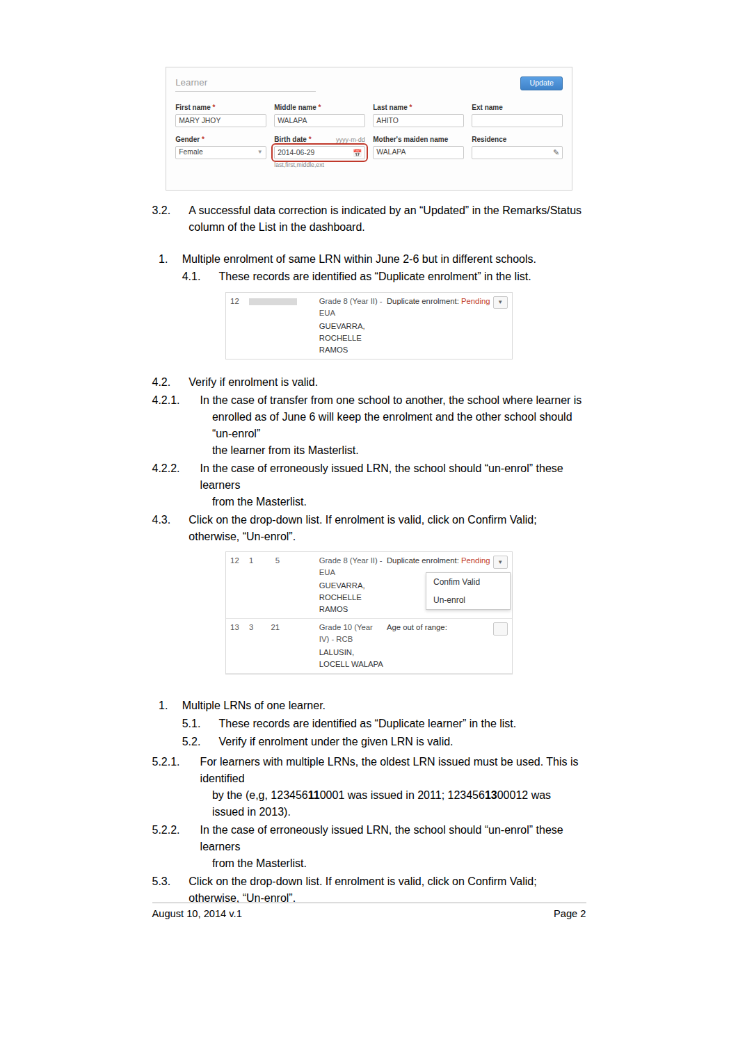Learner
Update
First name *
MARY JHOY
Middle name *
WALAPA
Last name *
AHITO
Ext name
Gender *
Female▼
Birth date *yyyy-m-dd
2014-06-29📅
last,first,middle,ext
Mother's maiden name
WALAPA
Residence
✎
3.2. A successful data correction is indicated by an “Updated” in the Remarks/Status column of the List in the dashboard.
Multiple enrolment of same LRN within June 2-6 but in different schools.
4.1. These records are identified as “Duplicate enrolment” in the list.
12
Grade 8 (Year II) - EUA
GUEVARRA, ROCHELLE RAMOS
Duplicate enrolment: Pending
▼
4.2. Verify if enrolment is valid.
4.2.1. In the case of transfer from one school to another, the school where learner is enrolled as of June 6 will keep the enrolment and the other school should “un-enrol” the learner from its Masterlist.
4.2.2. In the case of erroneously issued LRN, the school should “un-enrol” these learners from the Masterlist.
4.3. Click on the drop-down list. If enrolment is valid, click on Confirm Valid; otherwise, “Un-enrol”.
12
1 5
Grade 8 (Year II) - EUA
GUEVARRA, ROCHELLE RAMOS
Duplicate enrolment: Pending
▼
13
3 21
Grade 10 (Year IV) - RCB
LALUSIN, LOCELL WALAPA
Age out of range:
Confim Valid
Un-enrol
Multiple LRNs of one learner.
5.1. These records are identified as “Duplicate learner” in the list.
5.2. Verify if enrolment under the given LRN is valid.
5.2.1. For learners with multiple LRNs, the oldest LRN issued must be used. This is identified by the (e,g, 123456110001 was issued in 2011; 1234561300012 was issued in 2013).
5.2.2. In the case of erroneously issued LRN, the school should “un-enrol” these learners from the Masterlist.
5.3. Click on the drop-down list. If enrolment is valid, click on Confirm Valid; otherwise, “Un-enrol”.
August 10, 2014 v.1
Page 2